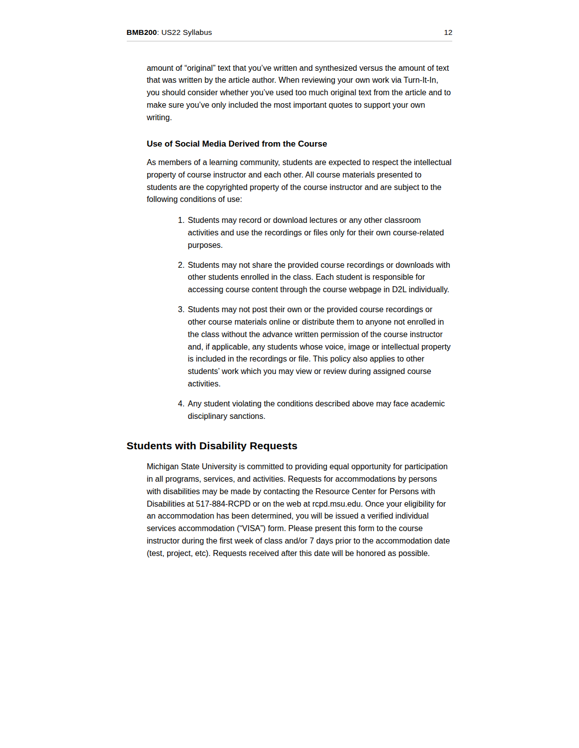BMB200: US22 Syllabus
12
amount of “original” text that you’ve written and synthesized versus the amount of text that was written by the article author. When reviewing your own work via Turn-It-In, you should consider whether you’ve used too much original text from the article and to make sure you’ve only included the most important quotes to support your own writing.
Use of Social Media Derived from the Course
As members of a learning community, students are expected to respect the intellectual property of course instructor and each other. All course materials presented to students are the copyrighted property of the course instructor and are subject to the following conditions of use:
Students may record or download lectures or any other classroom activities and use the recordings or files only for their own course-related purposes.
Students may not share the provided course recordings or downloads with other students enrolled in the class. Each student is responsible for accessing course content through the course webpage in D2L individually.
Students may not post their own or the provided course recordings or other course materials online or distribute them to anyone not enrolled in the class without the advance written permission of the course instructor and, if applicable, any students whose voice, image or intellectual property is included in the recordings or file. This policy also applies to other students’ work which you may view or review during assigned course activities.
Any student violating the conditions described above may face academic disciplinary sanctions.
Students with Disability Requests
Michigan State University is committed to providing equal opportunity for participation in all programs, services, and activities. Requests for accommodations by persons with disabilities may be made by contacting the Resource Center for Persons with Disabilities at 517-884-RCPD or on the web at rcpd.msu.edu. Once your eligibility for an accommodation has been determined, you will be issued a verified individual services accommodation (“VISA”) form. Please present this form to the course instructor during the first week of class and/or 7 days prior to the accommodation date (test, project, etc). Requests received after this date will be honored as possible.